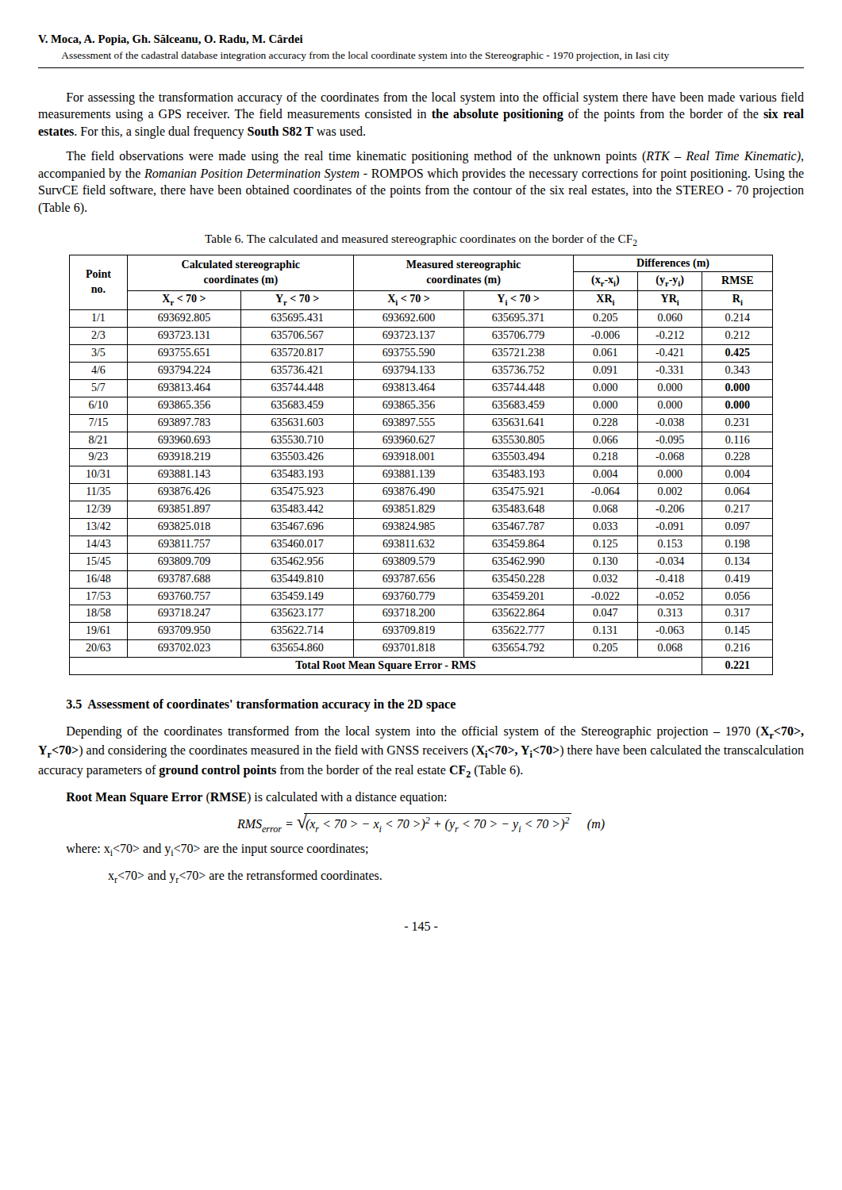V. Moca, A. Popia, Gh. Sălceanu, O. Radu, M. Cârdei
Assessment of the cadastral database integration accuracy from the local coordinate system into the Stereographic - 1970 projection, in Iasi city
For assessing the transformation accuracy of the coordinates from the local system into the official system there have been made various field measurements using a GPS receiver. The field measurements consisted in the absolute positioning of the points from the border of the six real estates. For this, a single dual frequency South S82 T was used.
The field observations were made using the real time kinematic positioning method of the unknown points (RTK – Real Time Kinematic), accompanied by the Romanian Position Determination System - ROMPOS which provides the necessary corrections for point positioning. Using the SurvCE field software, there have been obtained coordinates of the points from the contour of the six real estates, into the STEREO - 70 projection (Table 6).
Table 6. The calculated and measured stereographic coordinates on the border of the CF2
| Point no. | Calculated stereographic coordinates (m) | Measured stereographic coordinates (m) | Differences (m) |
| --- | --- | --- | --- |
| (x r -x i ) | (y r -y i ) | RMSE |
| X r < 70 > | Y r < 70 > | X i < 70 > | Y i < 70 > | XR i | YR i | R i |
| 1/1 | 693692.805 | 635695.431 | 693692.600 | 635695.371 | 0.205 | 0.060 | 0.214 |
| 2/3 | 693723.131 | 635706.567 | 693723.137 | 635706.779 | -0.006 | -0.212 | 0.212 |
| 3/5 | 693755.651 | 635720.817 | 693755.590 | 635721.238 | 0.061 | -0.421 | 0.425 |
| 4/6 | 693794.224 | 635736.421 | 693794.133 | 635736.752 | 0.091 | -0.331 | 0.343 |
| 5/7 | 693813.464 | 635744.448 | 693813.464 | 635744.448 | 0.000 | 0.000 | 0.000 |
| 6/10 | 693865.356 | 635683.459 | 693865.356 | 635683.459 | 0.000 | 0.000 | 0.000 |
| 7/15 | 693897.783 | 635631.603 | 693897.555 | 635631.641 | 0.228 | -0.038 | 0.231 |
| 8/21 | 693960.693 | 635530.710 | 693960.627 | 635530.805 | 0.066 | -0.095 | 0.116 |
| 9/23 | 693918.219 | 635503.426 | 693918.001 | 635503.494 | 0.218 | -0.068 | 0.228 |
| 10/31 | 693881.143 | 635483.193 | 693881.139 | 635483.193 | 0.004 | 0.000 | 0.004 |
| 11/35 | 693876.426 | 635475.923 | 693876.490 | 635475.921 | -0.064 | 0.002 | 0.064 |
| 12/39 | 693851.897 | 635483.442 | 693851.829 | 635483.648 | 0.068 | -0.206 | 0.217 |
| 13/42 | 693825.018 | 635467.696 | 693824.985 | 635467.787 | 0.033 | -0.091 | 0.097 |
| 14/43 | 693811.757 | 635460.017 | 693811.632 | 635459.864 | 0.125 | 0.153 | 0.198 |
| 15/45 | 693809.709 | 635462.956 | 693809.579 | 635462.990 | 0.130 | -0.034 | 0.134 |
| 16/48 | 693787.688 | 635449.810 | 693787.656 | 635450.228 | 0.032 | -0.418 | 0.419 |
| 17/53 | 693760.757 | 635459.149 | 693760.779 | 635459.201 | -0.022 | -0.052 | 0.056 |
| 18/58 | 693718.247 | 635623.177 | 693718.200 | 635622.864 | 0.047 | 0.313 | 0.317 |
| 19/61 | 693709.950 | 635622.714 | 693709.819 | 635622.777 | 0.131 | -0.063 | 0.145 |
| 20/63 | 693702.023 | 635654.860 | 693701.818 | 635654.792 | 0.205 | 0.068 | 0.216 |
| Total Root Mean Square Error - RMS | 0.221 |
3.5 Assessment of coordinates' transformation accuracy in the 2D space
Depending of the coordinates transformed from the local system into the official system of the Stereographic projection – 1970 (Xr<70>, Yr<70>) and considering the coordinates measured in the field with GNSS receivers (Xi<70>, Yi<70>) there have been calculated the transcalculation accuracy parameters of ground control points from the border of the real estate CF2 (Table 6).
Root Mean Square Error (RMSE) is calculated with a distance equation:
RMSerror = √(xr < 70 > − xi < 70 >)2 + (yr < 70 > − yi < 70 >)2 (m)
where: xi<70> and yi<70> are the input source coordinates;
xr<70> and yr<70> are the retransformed coordinates.
- 145 -